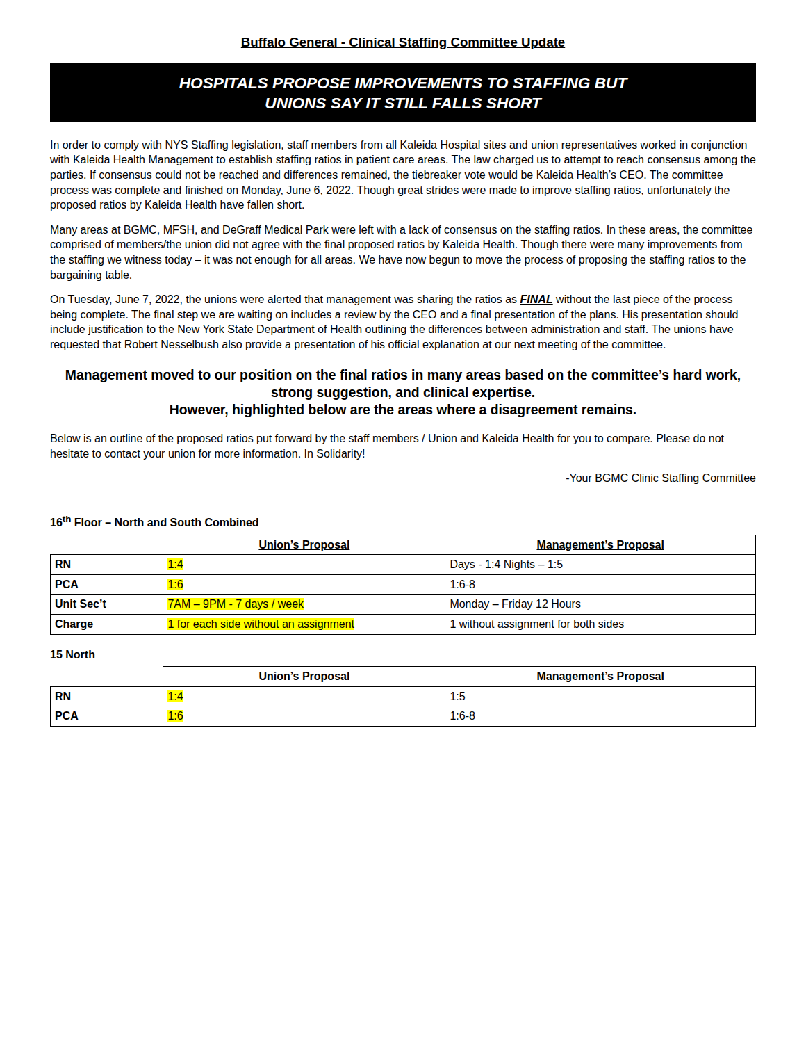Buffalo General - Clinical Staffing Committee Update
HOSPITALS PROPOSE IMPROVEMENTS TO STAFFING BUT
UNIONS SAY IT STILL FALLS SHORT
In order to comply with NYS Staffing legislation, staff members from all Kaleida Hospital sites and union representatives worked in conjunction with Kaleida Health Management to establish staffing ratios in patient care areas. The law charged us to attempt to reach consensus among the parties. If consensus could not be reached and differences remained, the tiebreaker vote would be Kaleida Health’s CEO. The committee process was complete and finished on Monday, June 6, 2022. Though great strides were made to improve staffing ratios, unfortunately the proposed ratios by Kaleida Health have fallen short.
Many areas at BGMC, MFSH, and DeGraff Medical Park were left with a lack of consensus on the staffing ratios. In these areas, the committee comprised of members/the union did not agree with the final proposed ratios by Kaleida Health. Though there were many improvements from the staffing we witness today – it was not enough for all areas. We have now begun to move the process of proposing the staffing ratios to the bargaining table.
On Tuesday, June 7, 2022, the unions were alerted that management was sharing the ratios as FINAL without the last piece of the process being complete. The final step we are waiting on includes a review by the CEO and a final presentation of the plans. His presentation should include justification to the New York State Department of Health outlining the differences between administration and staff. The unions have requested that Robert Nesselbush also provide a presentation of his official explanation at our next meeting of the committee.
Management moved to our position on the final ratios in many areas based on the committee’s hard work, strong suggestion, and clinical expertise.
However, highlighted below are the areas where a disagreement remains.
Below is an outline of the proposed ratios put forward by the staff members / Union and Kaleida Health for you to compare. Please do not hesitate to contact your union for more information. In Solidarity!
-Your BGMC Clinic Staffing Committee
16th Floor – North and South Combined
| | Union’s Proposal | Management’s Proposal |
| --- | --- | --- |
| RN | 1:4 | Days - 1:4 Nights – 1:5 |
| PCA | 1:6 | 1:6-8 |
| Unit Sec’t | 7AM – 9PM - 7 days / week | Monday – Friday 12 Hours |
| Charge | 1 for each side without an assignment | 1 without assignment for both sides |
15 North
| | Union’s Proposal | Management’s Proposal |
| --- | --- | --- |
| RN | 1:4 | 1:5 |
| PCA | 1:6 | 1:6-8 |